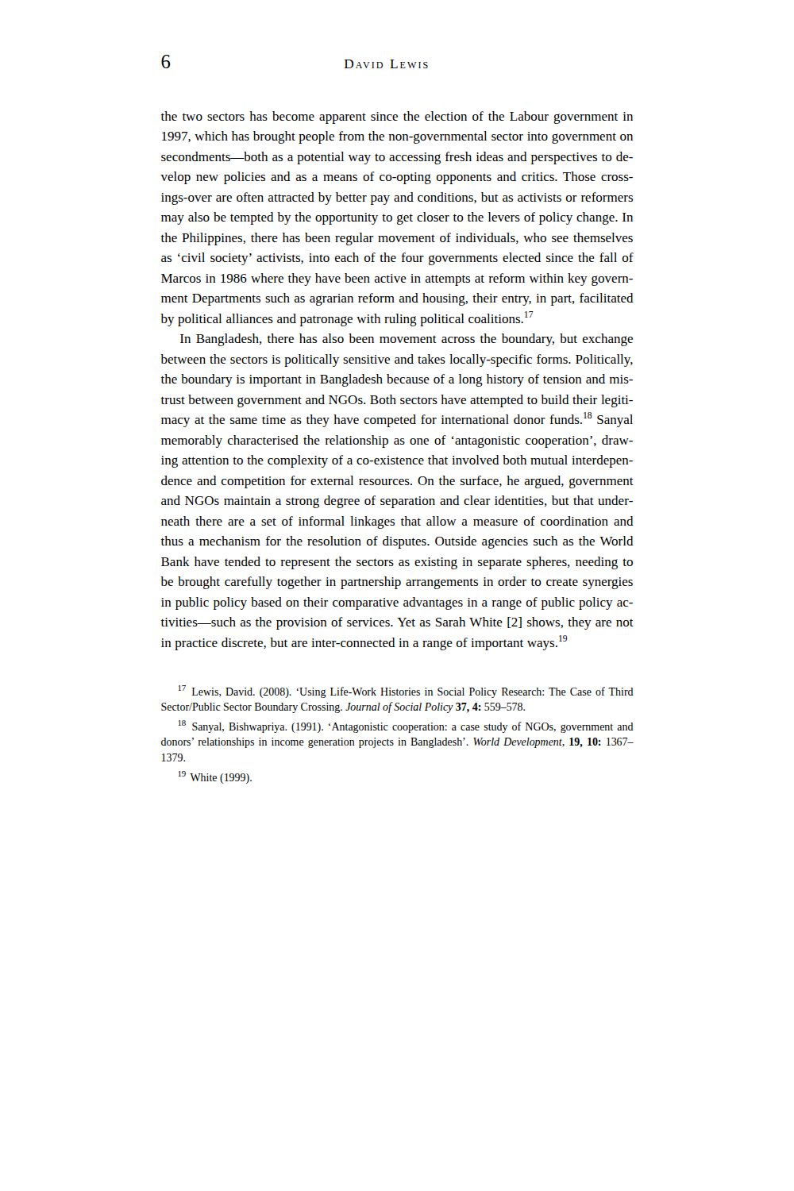6 David Lewis
the two sectors has become apparent since the election of the Labour government in 1997, which has brought people from the non-governmental sector into government on secondments—both as a potential way to accessing fresh ideas and perspectives to develop new policies and as a means of co-opting opponents and critics. Those crossings-over are often attracted by better pay and conditions, but as activists or reformers may also be tempted by the opportunity to get closer to the levers of policy change. In the Philippines, there has been regular movement of individuals, who see themselves as ‘civil society’ activists, into each of the four governments elected since the fall of Marcos in 1986 where they have been active in attempts at reform within key government Departments such as agrarian reform and housing, their entry, in part, facilitated by political alliances and patronage with ruling political coalitions.17
In Bangladesh, there has also been movement across the boundary, but exchange between the sectors is politically sensitive and takes locally-specific forms. Politically, the boundary is important in Bangladesh because of a long history of tension and mistrust between government and NGOs. Both sectors have attempted to build their legitimacy at the same time as they have competed for international donor funds.18 Sanyal memorably characterised the relationship as one of ‘antagonistic cooperation’, drawing attention to the complexity of a co-existence that involved both mutual interdependence and competition for external resources. On the surface, he argued, government and NGOs maintain a strong degree of separation and clear identities, but that underneath there are a set of informal linkages that allow a measure of coordination and thus a mechanism for the resolution of disputes. Outside agencies such as the World Bank have tended to represent the sectors as existing in separate spheres, needing to be brought carefully together in partnership arrangements in order to create synergies in public policy based on their comparative advantages in a range of public policy activities—such as the provision of services. Yet as Sarah White [2] shows, they are not in practice discrete, but are inter-connected in a range of important ways.19
17 Lewis, David. (2008). ‘Using Life-Work Histories in Social Policy Research: The Case of Third Sector/Public Sector Boundary Crossing. Journal of Social Policy 37, 4: 559–578.
18 Sanyal, Bishwapriya. (1991). ‘Antagonistic cooperation: a case study of NGOs, government and donors’ relationships in income generation projects in Bangladesh’. World Development, 19, 10: 1367–1379.
19 White (1999).